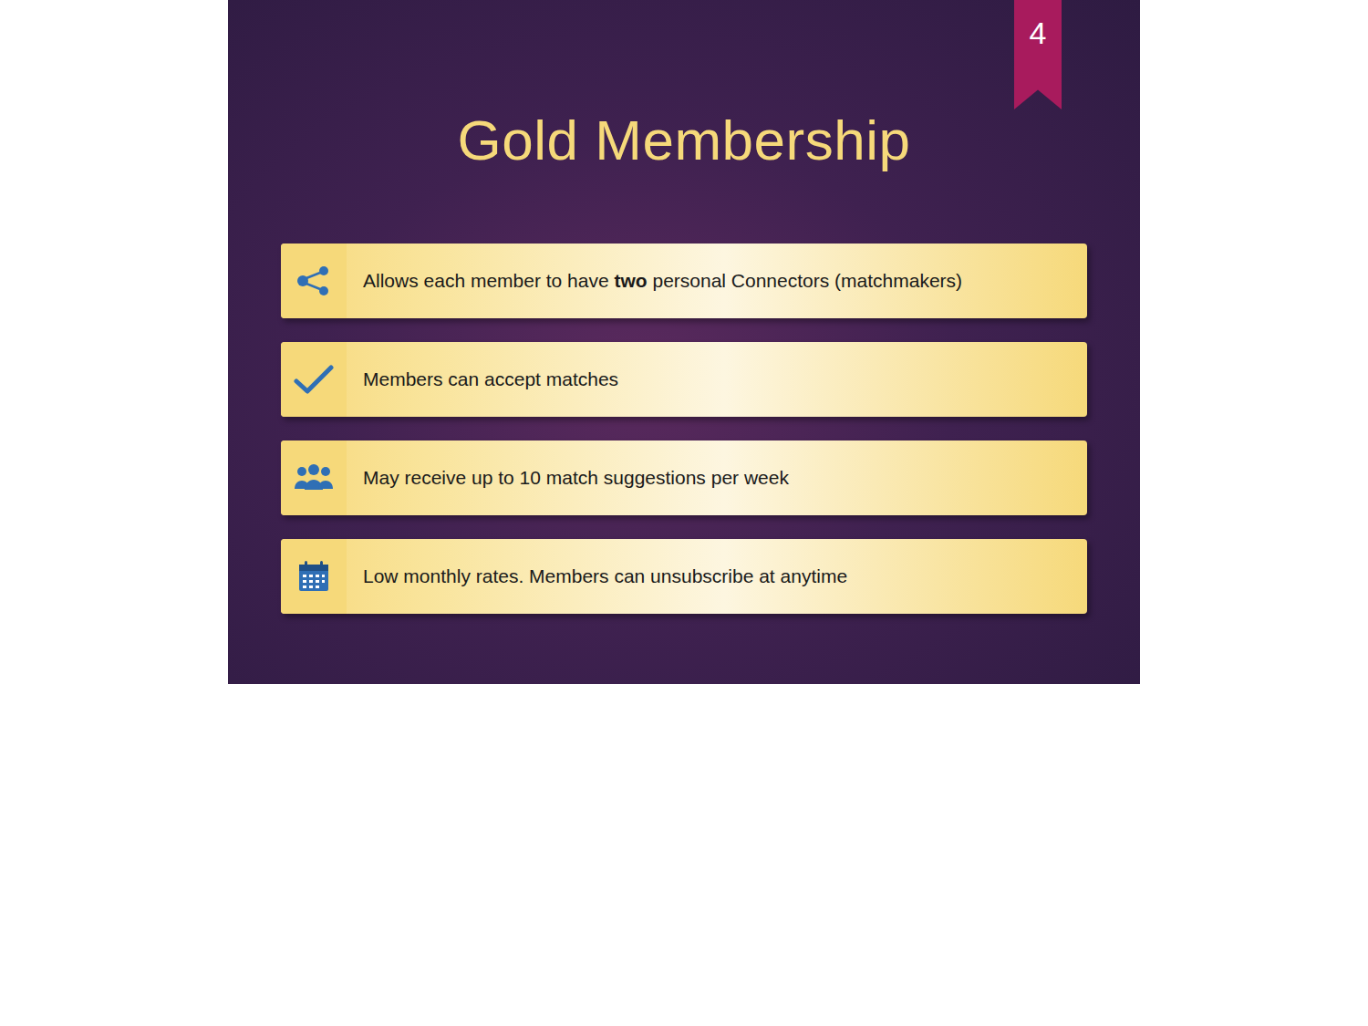4
Gold Membership
Allows each member to have two personal Connectors (matchmakers)
Members can accept matches
May receive up to 10 match suggestions per week
Low monthly rates. Members can unsubscribe at anytime